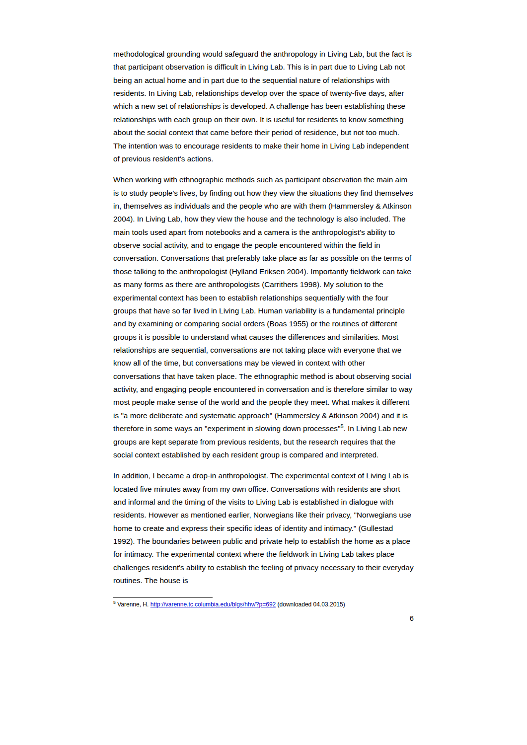methodological grounding would safeguard the anthropology in Living Lab, but the fact is that participant observation is difficult in Living Lab. This is in part due to Living Lab not being an actual home and in part due to the sequential nature of relationships with residents. In Living Lab, relationships develop over the space of twenty-five days, after which a new set of relationships is developed. A challenge has been establishing these relationships with each group on their own. It is useful for residents to know something about the social context that came before their period of residence, but not too much. The intention was to encourage residents to make their home in Living Lab independent of previous resident's actions.
When working with ethnographic methods such as participant observation the main aim is to study people's lives, by finding out how they view the situations they find themselves in, themselves as individuals and the people who are with them (Hammersley & Atkinson 2004). In Living Lab, how they view the house and the technology is also included. The main tools used apart from notebooks and a camera is the anthropologist's ability to observe social activity, and to engage the people encountered within the field in conversation. Conversations that preferably take place as far as possible on the terms of those talking to the anthropologist (Hylland Eriksen 2004). Importantly fieldwork can take as many forms as there are anthropologists (Carrithers 1998). My solution to the experimental context has been to establish relationships sequentially with the four groups that have so far lived in Living Lab. Human variability is a fundamental principle and by examining or comparing social orders (Boas 1955) or the routines of different groups it is possible to understand what causes the differences and similarities. Most relationships are sequential, conversations are not taking place with everyone that we know all of the time, but conversations may be viewed in context with other conversations that have taken place. The ethnographic method is about observing social activity, and engaging people encountered in conversation and is therefore similar to way most people make sense of the world and the people they meet. What makes it different is "a more deliberate and systematic approach" (Hammersley & Atkinson 2004) and it is therefore in some ways an "experiment in slowing down processes"5. In Living Lab new groups are kept separate from previous residents, but the research requires that the social context established by each resident group is compared and interpreted.
In addition, I became a drop-in anthropologist. The experimental context of Living Lab is located five minutes away from my own office. Conversations with residents are short and informal and the timing of the visits to Living Lab is established in dialogue with residents. However as mentioned earlier, Norwegians like their privacy, "Norwegians use home to create and express their specific ideas of identity and intimacy." (Gullestad 1992). The boundaries between public and private help to establish the home as a place for intimacy. The experimental context where the fieldwork in Living Lab takes place challenges resident's ability to establish the feeling of privacy necessary to their everyday routines. The house is
5 Varenne, H. http://varenne.tc.columbia.edu/blgs/hhv/?p=692 (downloaded 04.03.2015)
6